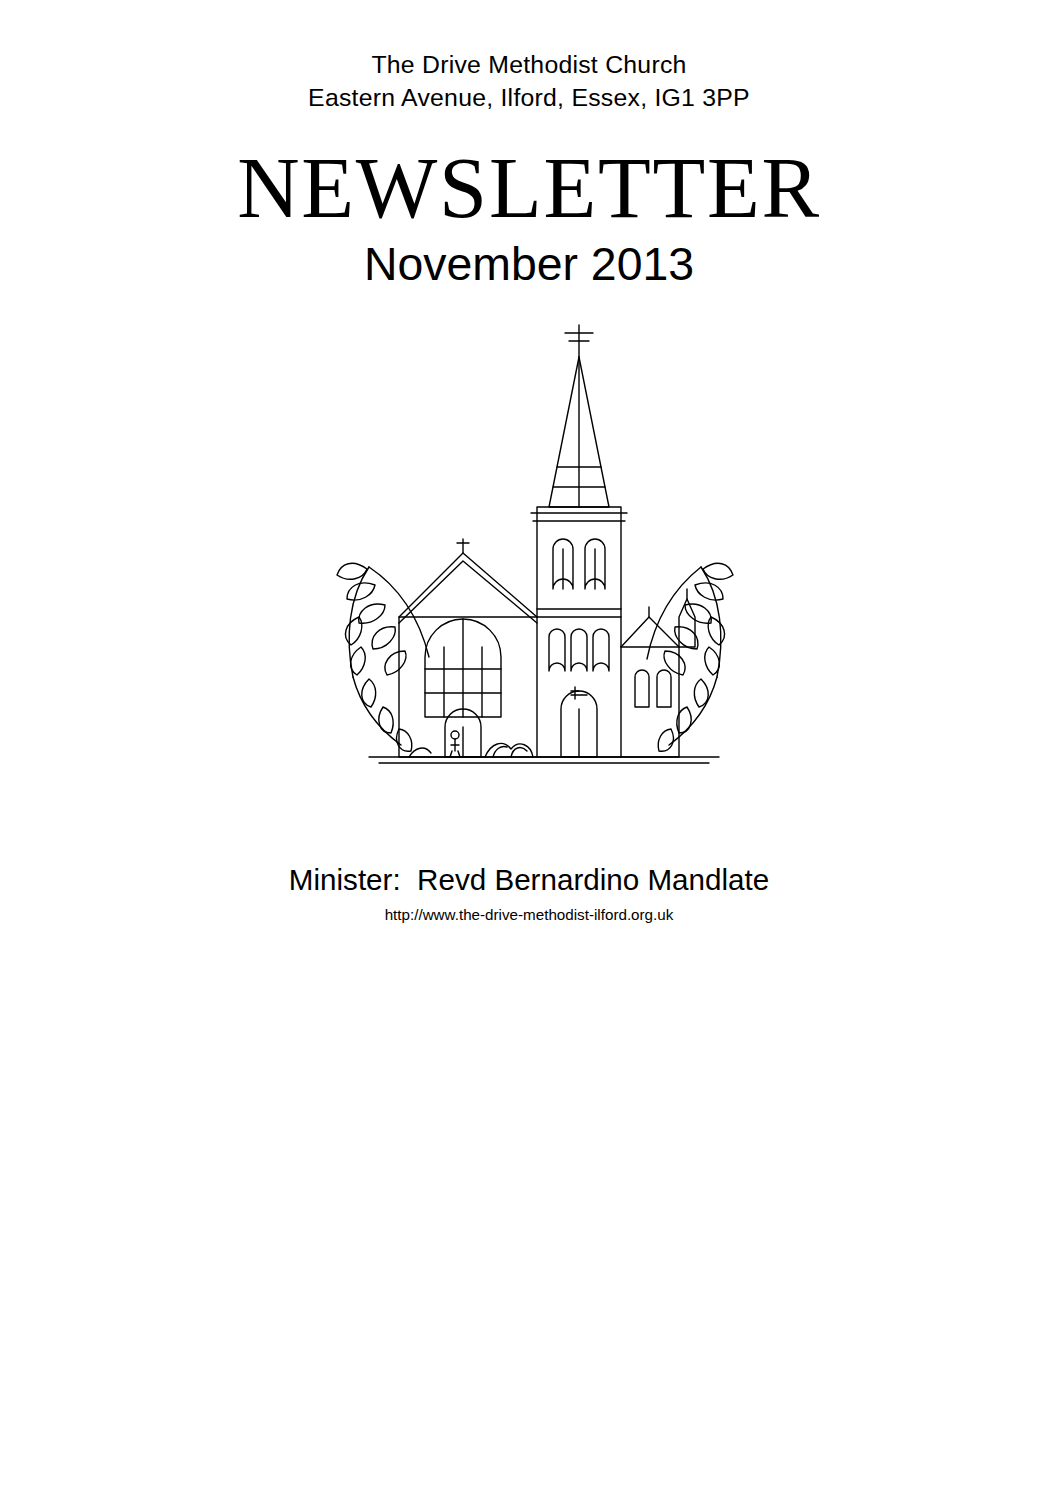The Drive Methodist Church Eastern Avenue, Ilford, Essex, IG1 3PP
Newsletter
November 2013
Minister: Revd Bernardino Mandlate
http://www.the-drive-methodist-ilford.org.uk